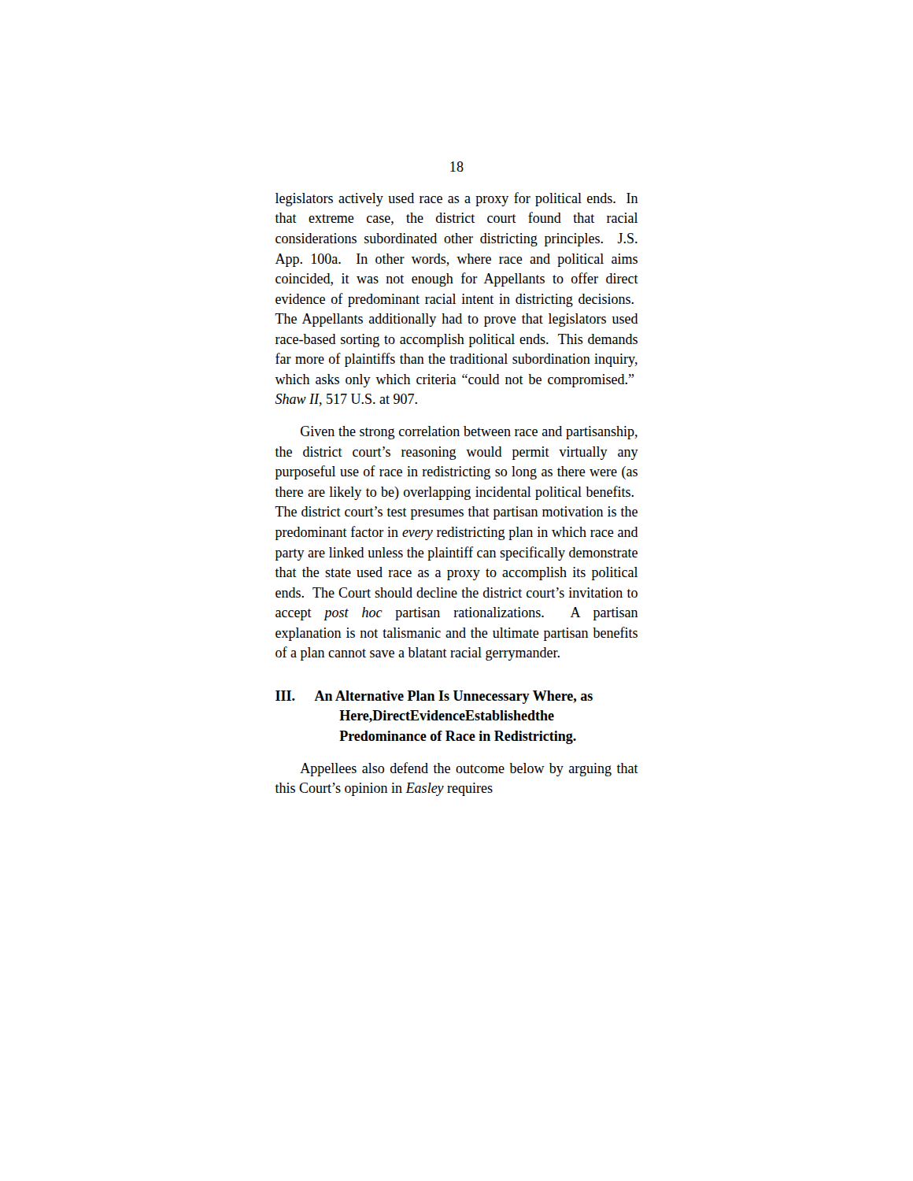18
legislators actively used race as a proxy for political ends. In that extreme case, the district court found that racial considerations subordinated other districting principles. J.S. App. 100a. In other words, where race and political aims coincided, it was not enough for Appellants to offer direct evidence of predominant racial intent in districting decisions. The Appellants additionally had to prove that legislators used race-based sorting to accomplish political ends. This demands far more of plaintiffs than the traditional subordination inquiry, which asks only which criteria “could not be compromised.” Shaw II, 517 U.S. at 907.
Given the strong correlation between race and partisanship, the district court’s reasoning would permit virtually any purposeful use of race in redistricting so long as there were (as there are likely to be) overlapping incidental political benefits. The district court’s test presumes that partisan motivation is the predominant factor in every redistricting plan in which race and party are linked unless the plaintiff can specifically demonstrate that the state used race as a proxy to accomplish its political ends. The Court should decline the district court’s invitation to accept post hoc partisan rationalizations. A partisan explanation is not talismanic and the ultimate partisan benefits of a plan cannot save a blatant racial gerrymander.
III.
An Alternative Plan Is Unnecessary Where, as Here, Direct Evidence Established the Predominance of Race in Redistricting.
Appellees also defend the outcome below by arguing that this Court’s opinion in Easley requires